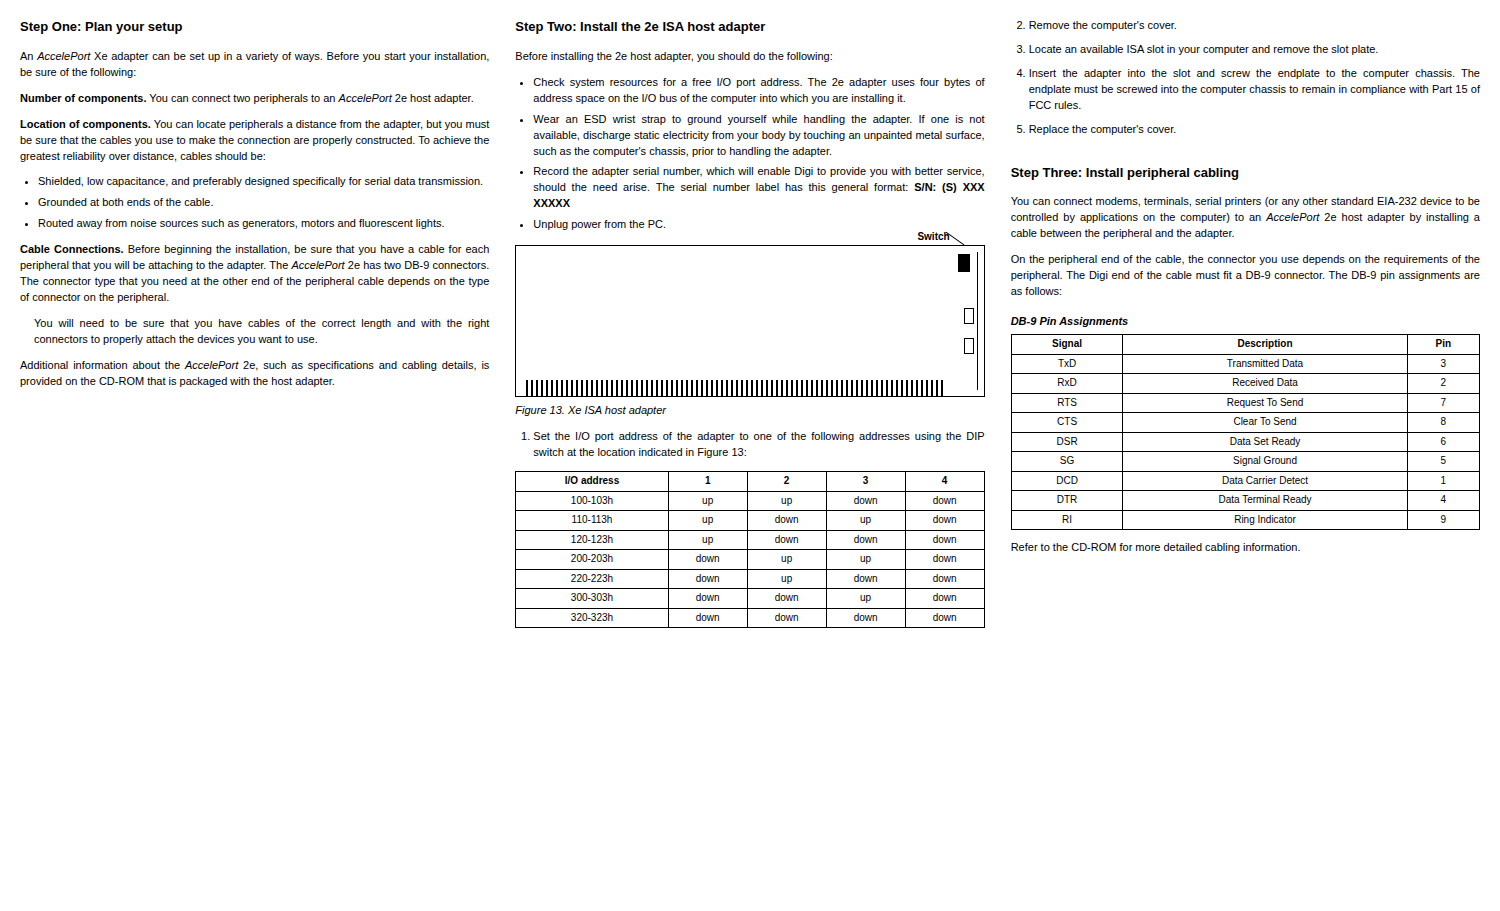Step One: Plan your setup
An AccelePort Xe adapter can be set up in a variety of ways. Before you start your installation, be sure of the following:
Number of components. You can connect two peripherals to an AccelePort 2e host adapter.
Location of components. You can locate peripherals a distance from the adapter, but you must be sure that the cables you use to make the connection are properly constructed. To achieve the greatest reliability over distance, cables should be:
Shielded, low capacitance, and preferably designed specifically for serial data transmission.
Grounded at both ends of the cable.
Routed away from noise sources such as generators, motors and fluorescent lights.
Cable Connections. Before beginning the installation, be sure that you have a cable for each peripheral that you will be attaching to the adapter. The AccelePort 2e has two DB-9 connectors. The connector type that you need at the other end of the peripheral cable depends on the type of connector on the peripheral.
You will need to be sure that you have cables of the correct length and with the right connectors to properly attach the devices you want to use.
Additional information about the AccelePort 2e, such as specifications and cabling details, is provided on the CD-ROM that is packaged with the host adapter.
Step Two: Install the 2e ISA host adapter
Before installing the 2e host adapter, you should do the following:
Check system resources for a free I/O port address. The 2e adapter uses four bytes of address space on the I/O bus of the computer into which you are installing it.
Wear an ESD wrist strap to ground yourself while handling the adapter. If one is not available, discharge static electricity from your body by touching an unpainted metal surface, such as the computer's chassis, prior to handling the adapter.
Record the adapter serial number, which will enable Digi to provide you with better service, should the need arise. The serial number label has this general format: S/N: (S) XXX XXXXX
Unplug power from the PC.
Switch
Figure 13. Xe ISA host adapter
Set the I/O port address of the adapter to one of the following addresses using the DIP switch at the location indicated in Figure 13:
| I/O address | 1 | 2 | 3 | 4 |
| --- | --- | --- | --- | --- |
| 100-103h | up | up | down | down |
| 110-113h | up | down | up | down |
| 120-123h | up | down | down | down |
| 200-203h | down | up | up | down |
| 220-223h | down | up | down | down |
| 300-303h | down | down | up | down |
| 320-323h | down | down | down | down |
Remove the computer's cover.
Locate an available ISA slot in your computer and remove the slot plate.
Insert the adapter into the slot and screw the endplate to the computer chassis. The endplate must be screwed into the computer chassis to remain in compliance with Part 15 of FCC rules.
Replace the computer's cover.
Step Three: Install peripheral cabling
You can connect modems, terminals, serial printers (or any other standard EIA-232 device to be controlled by applications on the computer) to an AccelePort 2e host adapter by installing a cable between the peripheral and the adapter.
On the peripheral end of the cable, the connector you use depends on the requirements of the peripheral. The Digi end of the cable must fit a DB-9 connector. The DB-9 pin assignments are as follows:
DB-9 Pin Assignments
| Signal | Description | Pin |
| --- | --- | --- |
| TxD | Transmitted Data | 3 |
| RxD | Received Data | 2 |
| RTS | Request To Send | 7 |
| CTS | Clear To Send | 8 |
| DSR | Data Set Ready | 6 |
| SG | Signal Ground | 5 |
| DCD | Data Carrier Detect | 1 |
| DTR | Data Terminal Ready | 4 |
| RI | Ring Indicator | 9 |
Refer to the CD-ROM for more detailed cabling information.